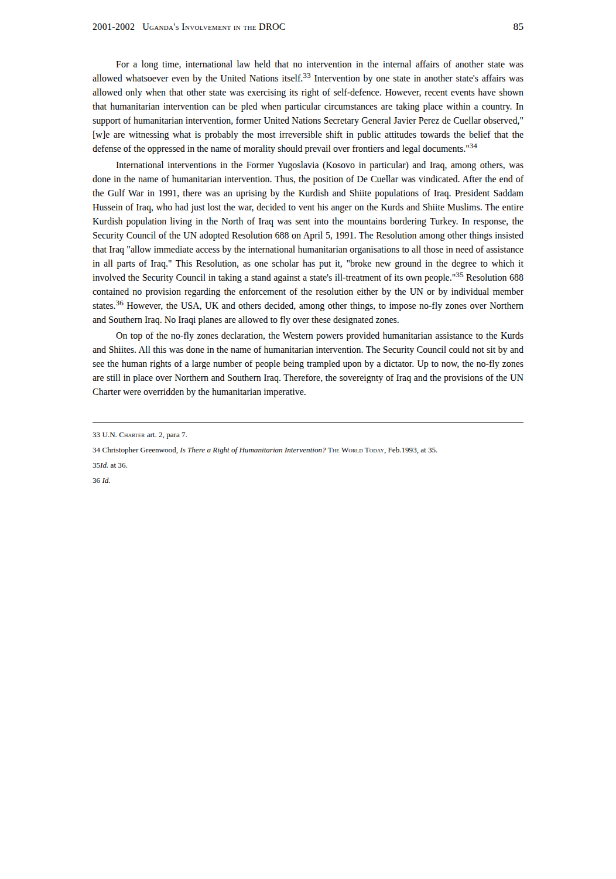2001-2002 Uganda's Involvement in the DROC 85
For a long time, international law held that no intervention in the internal affairs of another state was allowed whatsoever even by the United Nations itself.33 Intervention by one state in another state's affairs was allowed only when that other state was exercising its right of self-defence. However, recent events have shown that humanitarian intervention can be pled when particular circumstances are taking place within a country. In support of humanitarian intervention, former United Nations Secretary General Javier Perez de Cuellar observed,"[w]e are witnessing what is probably the most irreversible shift in public attitudes towards the belief that the defense of the oppressed in the name of morality should prevail over frontiers and legal documents."34
International interventions in the Former Yugoslavia (Kosovo in particular) and Iraq, among others, was done in the name of humanitarian intervention. Thus, the position of De Cuellar was vindicated. After the end of the Gulf War in 1991, there was an uprising by the Kurdish and Shiite populations of Iraq. President Saddam Hussein of Iraq, who had just lost the war, decided to vent his anger on the Kurds and Shiite Muslims. The entire Kurdish population living in the North of Iraq was sent into the mountains bordering Turkey. In response, the Security Council of the UN adopted Resolution 688 on April 5, 1991. The Resolution among other things insisted that Iraq "allow immediate access by the international humanitarian organisations to all those in need of assistance in all parts of Iraq." This Resolution, as one scholar has put it, "broke new ground in the degree to which it involved the Security Council in taking a stand against a state's ill-treatment of its own people."35 Resolution 688 contained no provision regarding the enforcement of the resolution either by the UN or by individual member states.36 However, the USA, UK and others decided, among other things, to impose no-fly zones over Northern and Southern Iraq. No Iraqi planes are allowed to fly over these designated zones.
On top of the no-fly zones declaration, the Western powers provided humanitarian assistance to the Kurds and Shiites. All this was done in the name of humanitarian intervention. The Security Council could not sit by and see the human rights of a large number of people being trampled upon by a dictator. Up to now, the no-fly zones are still in place over Northern and Southern Iraq. Therefore, the sovereignty of Iraq and the provisions of the UN Charter were overridden by the humanitarian imperative.
33 U.N. Charter art. 2, para 7.
34 Christopher Greenwood, Is There a Right of Humanitarian Intervention? The World Today, Feb.1993, at 35.
35Id. at 36.
36 Id.